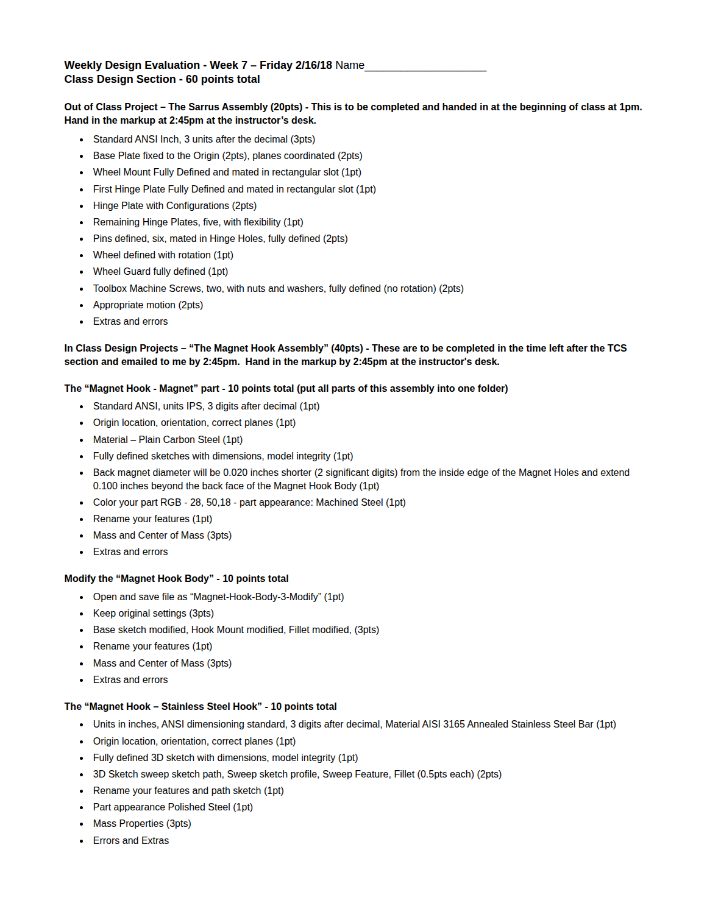Weekly Design Evaluation - Week 7 – Friday 2/16/18 Name____________________
Class Design Section - 60 points total
Out of Class Project – The Sarrus Assembly (20pts) - This is to be completed and handed in at the beginning of class at 1pm. Hand in the markup at 2:45pm at the instructor’s desk.
Standard ANSI Inch, 3 units after the decimal (3pts)
Base Plate fixed to the Origin (2pts), planes coordinated (2pts)
Wheel Mount Fully Defined and mated in rectangular slot (1pt)
First Hinge Plate Fully Defined and mated in rectangular slot (1pt)
Hinge Plate with Configurations (2pts)
Remaining Hinge Plates, five, with flexibility (1pt)
Pins defined, six, mated in Hinge Holes, fully defined (2pts)
Wheel defined with rotation (1pt)
Wheel Guard fully defined (1pt)
Toolbox Machine Screws, two, with nuts and washers, fully defined (no rotation) (2pts)
Appropriate motion (2pts)
Extras and errors
In Class Design Projects – “The Magnet Hook Assembly” (40pts) - These are to be completed in the time left after the TCS section and emailed to me by 2:45pm. Hand in the markup by 2:45pm at the instructor's desk.
The “Magnet Hook - Magnet” part - 10 points total (put all parts of this assembly into one folder)
Standard ANSI, units IPS, 3 digits after decimal (1pt)
Origin location, orientation, correct planes (1pt)
Material – Plain Carbon Steel (1pt)
Fully defined sketches with dimensions, model integrity (1pt)
Back magnet diameter will be 0.020 inches shorter (2 significant digits) from the inside edge of the Magnet Holes and extend 0.100 inches beyond the back face of the Magnet Hook Body (1pt)
Color your part RGB - 28, 50,18 - part appearance: Machined Steel (1pt)
Rename your features (1pt)
Mass and Center of Mass (3pts)
Extras and errors
Modify the “Magnet Hook Body” - 10 points total
Open and save file as “Magnet-Hook-Body-3-Modify” (1pt)
Keep original settings (3pts)
Base sketch modified, Hook Mount modified, Fillet modified, (3pts)
Rename your features (1pt)
Mass and Center of Mass (3pts)
Extras and errors
The “Magnet Hook – Stainless Steel Hook” - 10 points total
Units in inches, ANSI dimensioning standard, 3 digits after decimal, Material AISI 3165 Annealed Stainless Steel Bar (1pt)
Origin location, orientation, correct planes (1pt)
Fully defined 3D sketch with dimensions, model integrity (1pt)
3D Sketch sweep sketch path, Sweep sketch profile, Sweep Feature, Fillet (0.5pts each) (2pts)
Rename your features and path sketch (1pt)
Part appearance Polished Steel (1pt)
Mass Properties (3pts)
Errors and Extras